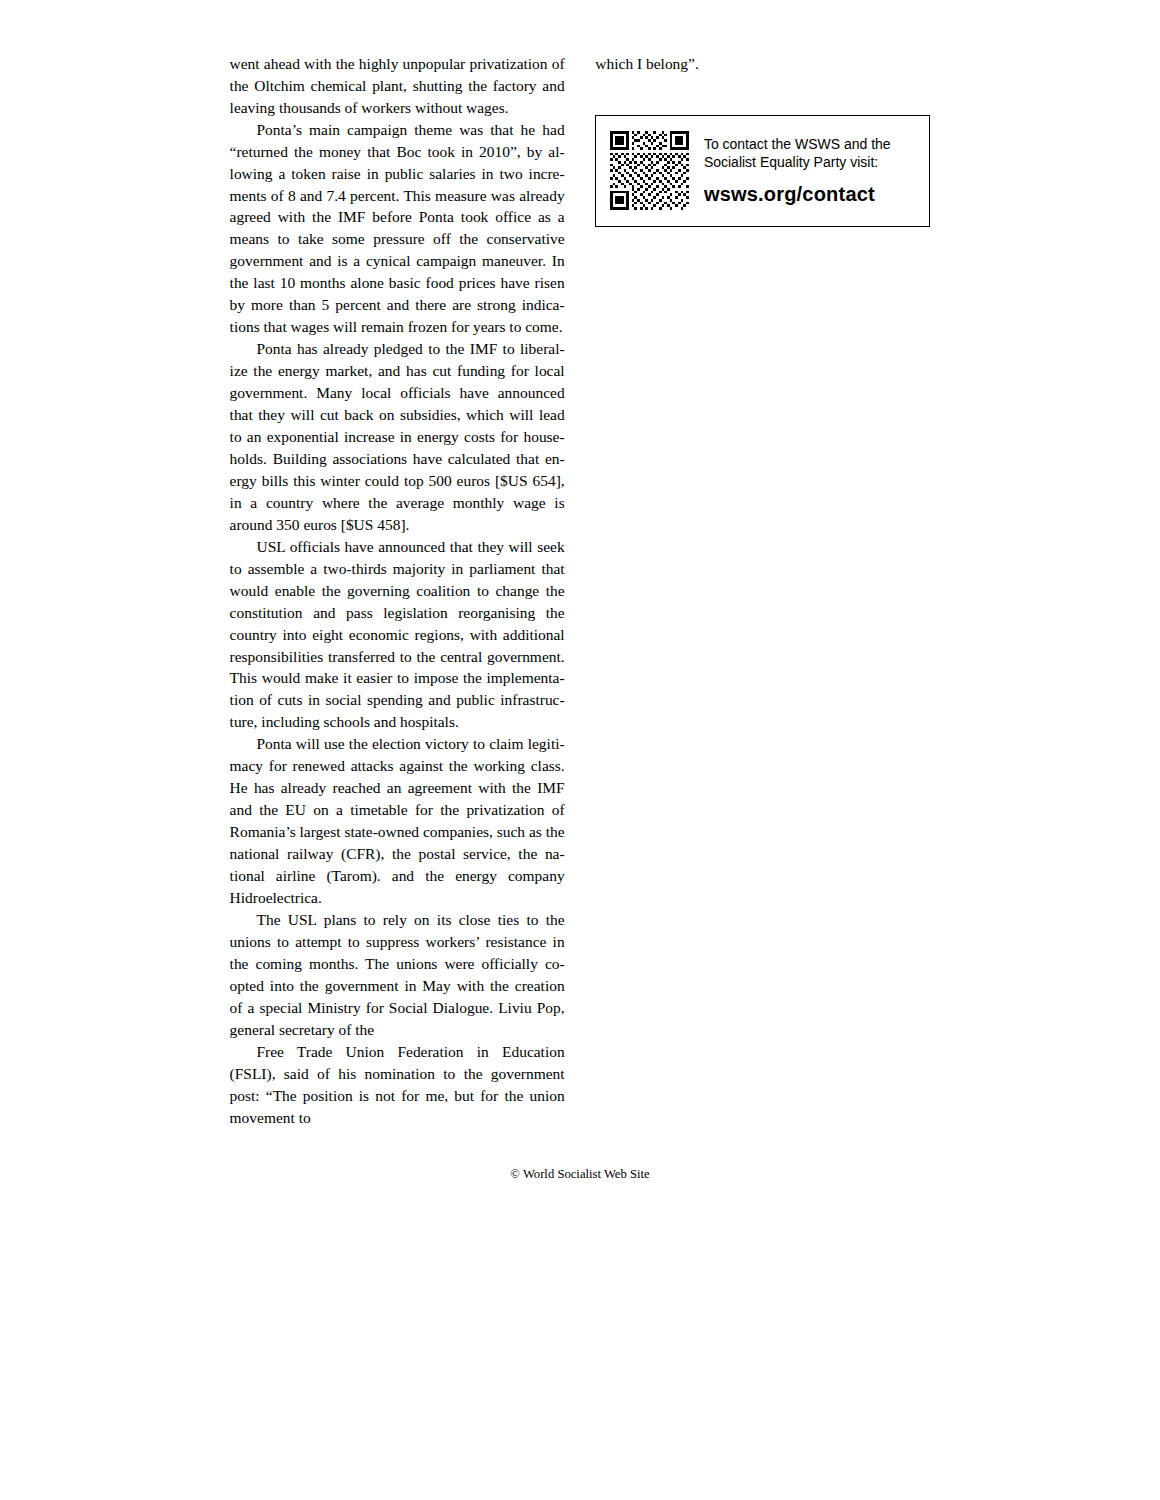went ahead with the highly unpopular privatization of the Oltchim chemical plant, shutting the factory and leaving thousands of workers without wages.
Ponta’s main campaign theme was that he had “returned the money that Boc took in 2010”, by allowing a token raise in public salaries in two increments of 8 and 7.4 percent. This measure was already agreed with the IMF before Ponta took office as a means to take some pressure off the conservative government and is a cynical campaign maneuver. In the last 10 months alone basic food prices have risen by more than 5 percent and there are strong indications that wages will remain frozen for years to come.
Ponta has already pledged to the IMF to liberalize the energy market, and has cut funding for local government. Many local officials have announced that they will cut back on subsidies, which will lead to an exponential increase in energy costs for households. Building associations have calculated that energy bills this winter could top 500 euros [$US 654], in a country where the average monthly wage is around 350 euros [$US 458].
USL officials have announced that they will seek to assemble a two-thirds majority in parliament that would enable the governing coalition to change the constitution and pass legislation reorganising the country into eight economic regions, with additional responsibilities transferred to the central government. This would make it easier to impose the implementation of cuts in social spending and public infrastructure, including schools and hospitals.
Ponta will use the election victory to claim legitimacy for renewed attacks against the working class. He has already reached an agreement with the IMF and the EU on a timetable for the privatization of Romania’s largest state-owned companies, such as the national railway (CFR), the postal service, the national airline (Tarom). and the energy company Hidroelectrica.
The USL plans to rely on its close ties to the unions to attempt to suppress workers’ resistance in the coming months. The unions were officially co-opted into the government in May with the creation of a special Ministry for Social Dialogue. Liviu Pop, general secretary of the
Free Trade Union Federation in Education (FSLI), said of his nomination to the government post: “The position is not for me, but for the union movement to
which I belong”.
To contact the WSWS and the
Socialist Equality Party visit:
wsws.org/contact
© World Socialist Web Site